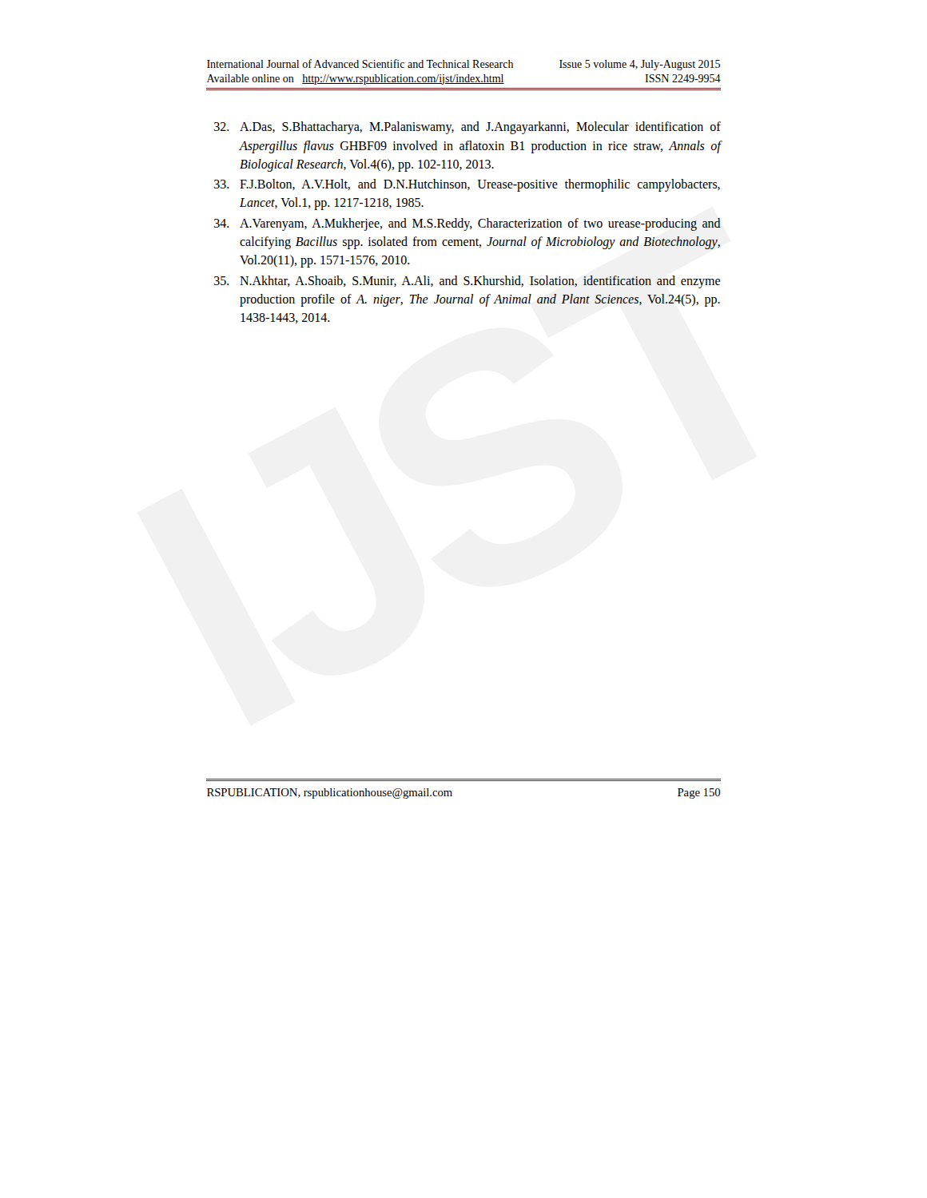International Journal of Advanced Scientific and Technical Research Issue 5 volume 4, July-August 2015
Available online on http://www.rspublication.com/ijst/index.html ISSN 2249-9954
IJST
32. A.Das, S.Bhattacharya, M.Palaniswamy, and J.Angayarkanni, Molecular identification of Aspergillus flavus GHBF09 involved in aflatoxin B1 production in rice straw, Annals of Biological Research, Vol.4(6), pp. 102-110, 2013.
33. F.J.Bolton, A.V.Holt, and D.N.Hutchinson, Urease-positive thermophilic campylobacters, Lancet, Vol.1, pp. 1217-1218, 1985.
34. A.Varenyam, A.Mukherjee, and M.S.Reddy, Characterization of two urease-producing and calcifying Bacillus spp. isolated from cement, Journal of Microbiology and Biotechnology, Vol.20(11), pp. 1571-1576, 2010.
35. N.Akhtar, A.Shoaib, S.Munir, A.Ali, and S.Khurshid, Isolation, identification and enzyme production profile of A. niger, The Journal of Animal and Plant Sciences, Vol.24(5), pp. 1438-1443, 2014.
RSPUBLICATION, rspublicationhouse@gmail.com Page 150